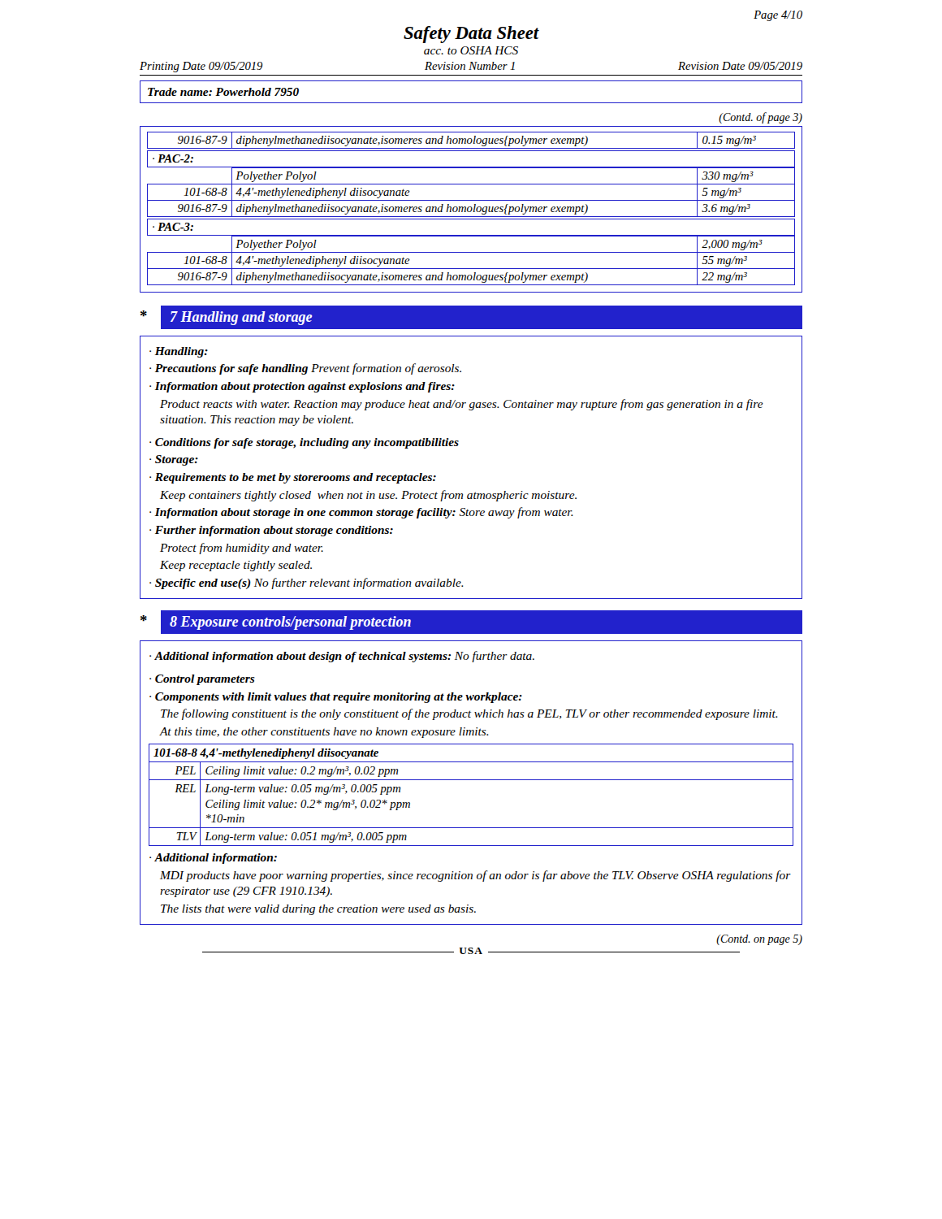Page 4/10
Safety Data Sheet
acc. to OSHA HCS
Printing Date 09/05/2019 Revision Number 1 Revision Date 09/05/2019
Trade name: Powerhold 7950
(Contd. of page 3)
| 9016-87-9 | diphenylmethanediisocyanate,isomeres and homologues{polymer exempt) | 0.15 mg/m³ |
| · PAC-2: |
| | Polyether Polyol | 330 mg/m³ |
| 101-68-8 | 4,4'-methylenediphenyl diisocyanate | 5 mg/m³ |
| 9016-87-9 | diphenylmethanediisocyanate,isomeres and homologues{polymer exempt) | 3.6 mg/m³ |
| · PAC-3: |
| | Polyether Polyol | 2,000 mg/m³ |
| 101-68-8 | 4,4'-methylenediphenyl diisocyanate | 55 mg/m³ |
| 9016-87-9 | diphenylmethanediisocyanate,isomeres and homologues{polymer exempt) | 22 mg/m³ |
*
7 Handling and storage
· Handling:
· Precautions for safe handling Prevent formation of aerosols.
· Information about protection against explosions and fires:
Product reacts with water. Reaction may produce heat and/or gases. Container may rupture from gas generation in a fire situation. This reaction may be violent.
· Conditions for safe storage, including any incompatibilities
· Storage:
· Requirements to be met by storerooms and receptacles:
Keep containers tightly closed when not in use. Protect from atmospheric moisture.
· Information about storage in one common storage facility: Store away from water.
· Further information about storage conditions:
Protect from humidity and water.
Keep receptacle tightly sealed.
· Specific end use(s) No further relevant information available.
*
8 Exposure controls/personal protection
· Additional information about design of technical systems: No further data.
· Control parameters
· Components with limit values that require monitoring at the workplace:
The following constituent is the only constituent of the product which has a PEL, TLV or other recommended exposure limit.
At this time, the other constituents have no known exposure limits.
| 101-68-8 4,4'-methylenediphenyl diisocyanate |
| PEL | Ceiling limit value: 0.2 mg/m³, 0.02 ppm |
| REL | Long-term value: 0.05 mg/m³, 0.005 ppm Ceiling limit value: 0.2* mg/m³, 0.02* ppm *10-min |
| TLV | Long-term value: 0.051 mg/m³, 0.005 ppm |
· Additional information:
MDI products have poor warning properties, since recognition of an odor is far above the TLV. Observe OSHA regulations for respirator use (29 CFR 1910.134).
The lists that were valid during the creation were used as basis.
(Contd. on page 5)
USA